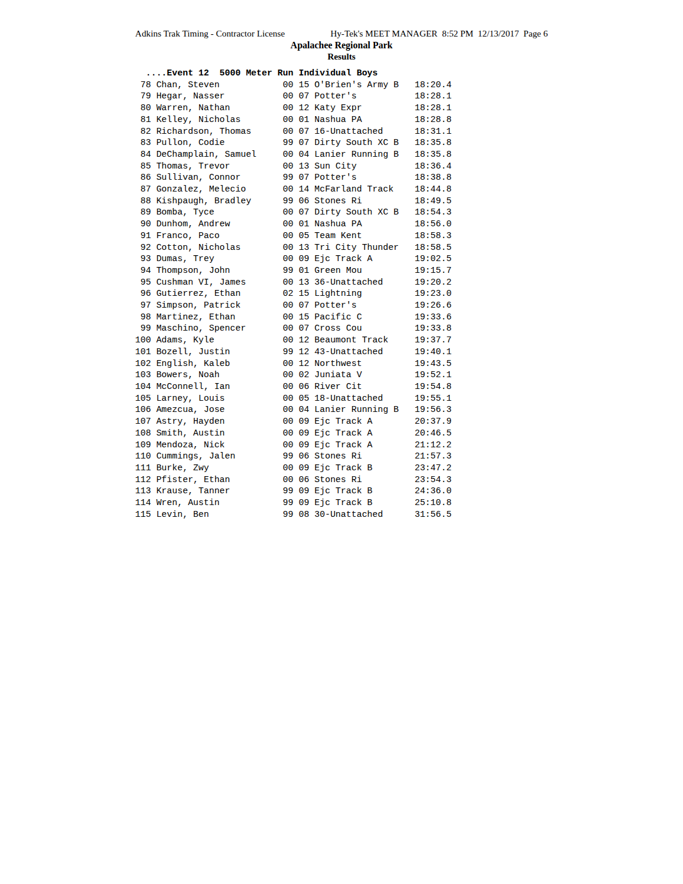Adkins Trak Timing - Contractor License
Hy-Tek's MEET MANAGER 8:52 PM 12/13/2017 Page 6
Apalachee Regional Park
Results
  ....Event 12  5000 Meter Run Individual Boys
 78 Chan, Steven            00 15 O'Brien's Army B   18:20.4
 79 Hegar, Nasser           00 07 Potter's           18:28.1
 80 Warren, Nathan          00 12 Katy Expr          18:28.1
 81 Kelley, Nicholas        00 01 Nashua PA          18:28.8
 82 Richardson, Thomas      00 07 16-Unattached      18:31.1
 83 Pullon, Codie           99 07 Dirty South XC B   18:35.8
 84 DeChamplain, Samuel     00 04 Lanier Running B   18:35.8
 85 Thomas, Trevor          00 13 Sun City           18:36.4
 86 Sullivan, Connor        99 07 Potter's           18:38.8
 87 Gonzalez, Melecio       00 14 McFarland Track    18:44.8
 88 Kishpaugh, Bradley      99 06 Stones Ri          18:49.5
 89 Bomba, Tyce             00 07 Dirty South XC B   18:54.3
 90 Dunhom, Andrew          00 01 Nashua PA          18:56.0
 91 Franco, Paco            00 05 Team Kent          18:58.3
 92 Cotton, Nicholas        00 13 Tri City Thunder   18:58.5
 93 Dumas, Trey             00 09 Ejc Track A        19:02.5
 94 Thompson, John          99 01 Green Mou          19:15.7
 95 Cushman VI, James       00 13 36-Unattached      19:20.2
 96 Gutierrez, Ethan        02 15 Lightning          19:23.0
 97 Simpson, Patrick        00 07 Potter's           19:26.6
 98 Martinez, Ethan         00 15 Pacific C          19:33.6
 99 Maschino, Spencer       00 07 Cross Cou          19:33.8
100 Adams, Kyle             00 12 Beaumont Track     19:37.7
101 Bozell, Justin          99 12 43-Unattached      19:40.1
102 English, Kaleb          00 12 Northwest          19:43.5
103 Bowers, Noah            00 02 Juniata V          19:52.1
104 McConnell, Ian          00 06 River Cit          19:54.8
105 Larney, Louis           00 05 18-Unattached      19:55.1
106 Amezcua, Jose           00 04 Lanier Running B   19:56.3
107 Astry, Hayden           00 09 Ejc Track A        20:37.9
108 Smith, Austin           00 09 Ejc Track A        20:46.5
109 Mendoza, Nick           00 09 Ejc Track A        21:12.2
110 Cummings, Jalen         99 06 Stones Ri          21:57.3
111 Burke, Zwy              00 09 Ejc Track B        23:47.2
112 Pfister, Ethan          00 06 Stones Ri          23:54.3
113 Krause, Tanner          99 09 Ejc Track B        24:36.0
114 Wren, Austin            99 09 Ejc Track B        25:10.8
115 Levin, Ben              99 08 30-Unattached      31:56.5